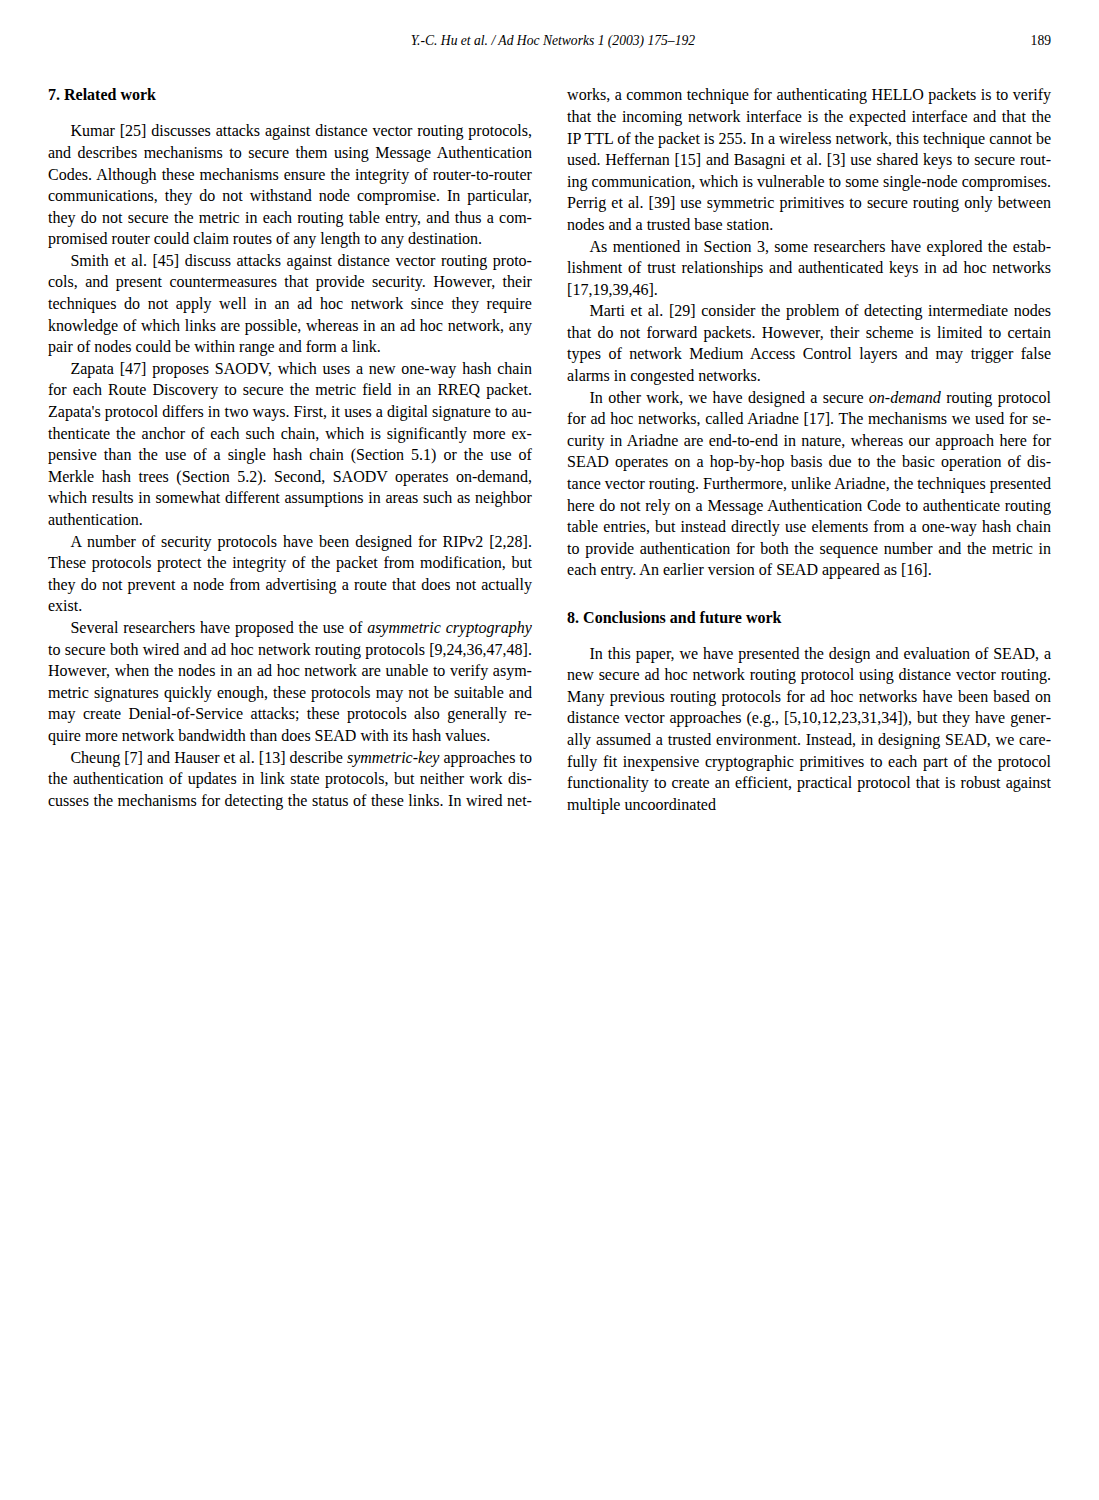Y.-C. Hu et al. / Ad Hoc Networks 1 (2003) 175–192 189
7. Related work
Kumar [25] discusses attacks against distance vector routing protocols, and describes mechanisms to secure them using Message Authentication Codes. Although these mechanisms ensure the integrity of router-to-router communications, they do not withstand node compromise. In particular, they do not secure the metric in each routing table entry, and thus a compromised router could claim routes of any length to any destination.
Smith et al. [45] discuss attacks against distance vector routing protocols, and present countermeasures that provide security. However, their techniques do not apply well in an ad hoc network since they require knowledge of which links are possible, whereas in an ad hoc network, any pair of nodes could be within range and form a link.
Zapata [47] proposes SAODV, which uses a new one-way hash chain for each Route Discovery to secure the metric field in an RREQ packet. Zapata's protocol differs in two ways. First, it uses a digital signature to authenticate the anchor of each such chain, which is significantly more expensive than the use of a single hash chain (Section 5.1) or the use of Merkle hash trees (Section 5.2). Second, SAODV operates on-demand, which results in somewhat different assumptions in areas such as neighbor authentication.
A number of security protocols have been designed for RIPv2 [2,28]. These protocols protect the integrity of the packet from modification, but they do not prevent a node from advertising a route that does not actually exist.
Several researchers have proposed the use of asymmetric cryptography to secure both wired and ad hoc network routing protocols [9,24,36,47,48]. However, when the nodes in an ad hoc network are unable to verify asymmetric signatures quickly enough, these protocols may not be suitable and may create Denial-of-Service attacks; these protocols also generally require more network bandwidth than does SEAD with its hash values.
Cheung [7] and Hauser et al. [13] describe symmetric-key approaches to the authentication of updates in link state protocols, but neither work discusses the mechanisms for detecting the status of these links. In wired networks, a common technique for authenticating HELLO packets is to verify that the incoming network interface is the expected interface and that the IP TTL of the packet is 255. In a wireless network, this technique cannot be used. Heffernan [15] and Basagni et al. [3] use shared keys to secure routing communication, which is vulnerable to some single-node compromises. Perrig et al. [39] use symmetric primitives to secure routing only between nodes and a trusted base station.
As mentioned in Section 3, some researchers have explored the establishment of trust relationships and authenticated keys in ad hoc networks [17,19,39,46].
Marti et al. [29] consider the problem of detecting intermediate nodes that do not forward packets. However, their scheme is limited to certain types of network Medium Access Control layers and may trigger false alarms in congested networks.
In other work, we have designed a secure on-demand routing protocol for ad hoc networks, called Ariadne [17]. The mechanisms we used for security in Ariadne are end-to-end in nature, whereas our approach here for SEAD operates on a hop-by-hop basis due to the basic operation of distance vector routing. Furthermore, unlike Ariadne, the techniques presented here do not rely on a Message Authentication Code to authenticate routing table entries, but instead directly use elements from a one-way hash chain to provide authentication for both the sequence number and the metric in each entry. An earlier version of SEAD appeared as [16].
8. Conclusions and future work
In this paper, we have presented the design and evaluation of SEAD, a new secure ad hoc network routing protocol using distance vector routing. Many previous routing protocols for ad hoc networks have been based on distance vector approaches (e.g., [5,10,12,23,31,34]), but they have generally assumed a trusted environment. Instead, in designing SEAD, we carefully fit inexpensive cryptographic primitives to each part of the protocol functionality to create an efficient, practical protocol that is robust against multiple uncoordinated